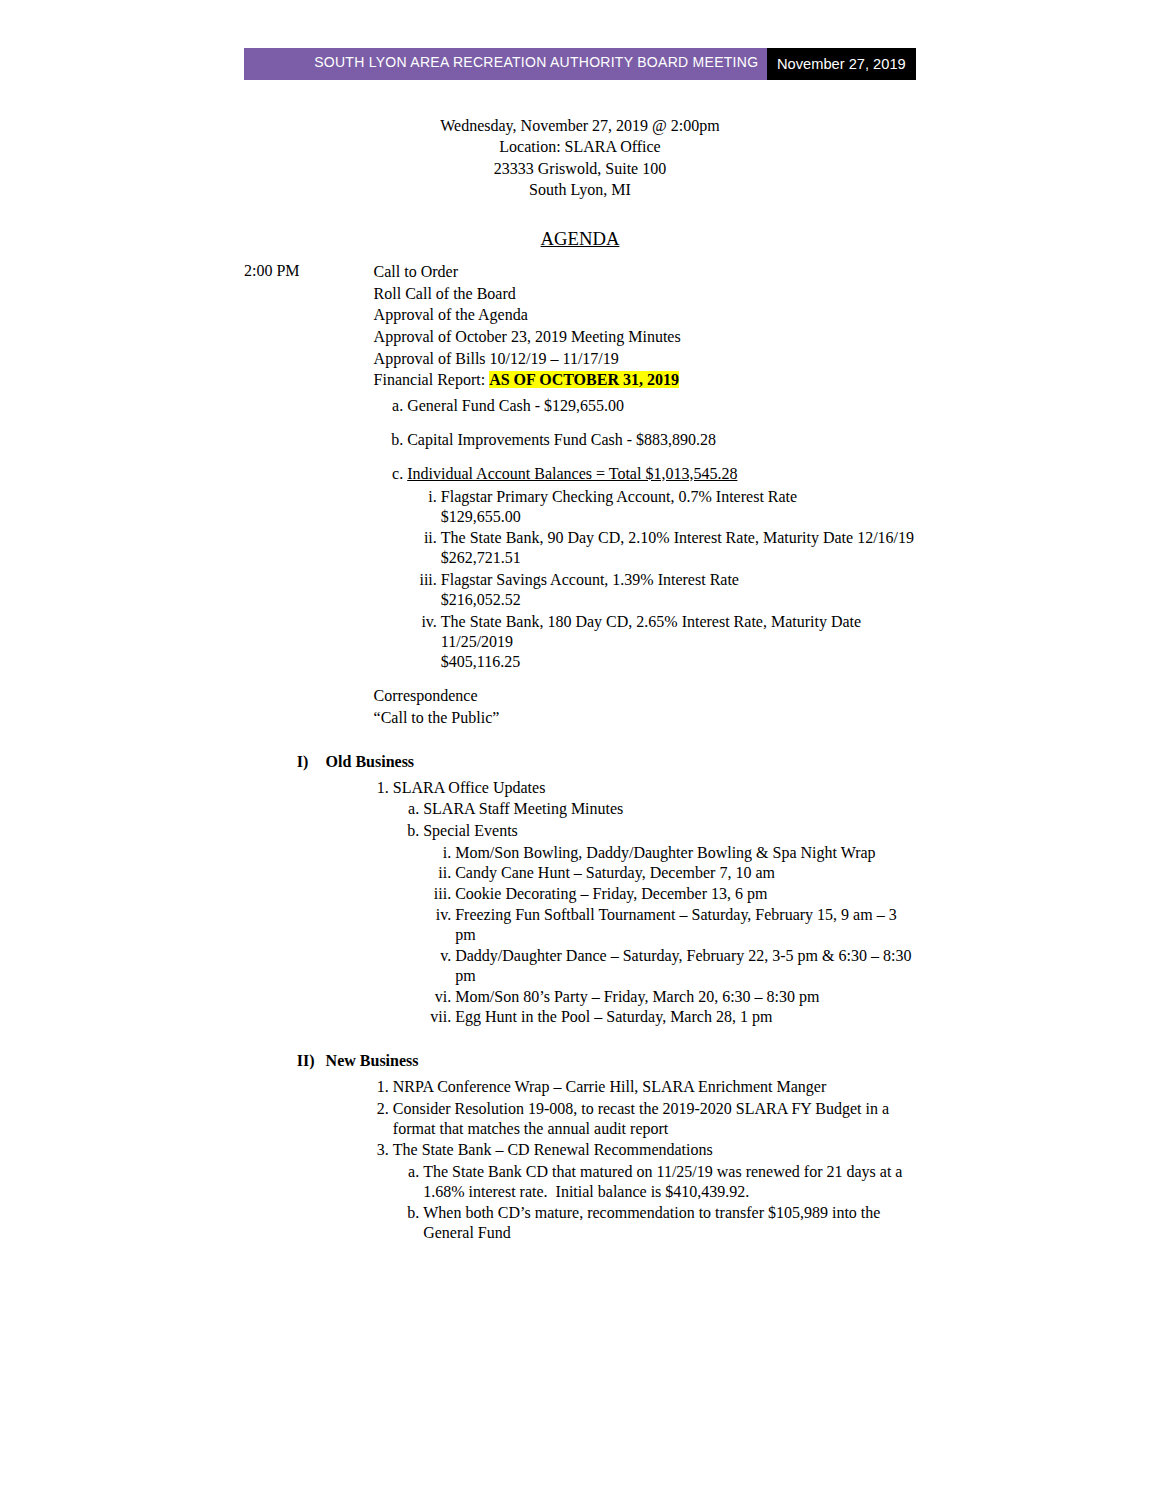SOUTH LYON AREA RECREATION AUTHORITY BOARD MEETING
November 27, 2019
Wednesday, November 27, 2019 @ 2:00pm
Location: SLARA Office
23333 Griswold, Suite 100
South Lyon, MI
AGENDA
2:00 PM
Call to Order
Roll Call of the Board
Approval of the Agenda
Approval of October 23, 2019 Meeting Minutes
Approval of Bills 10/12/19 – 11/17/19
Financial Report: AS OF OCTOBER 31, 2019
General Fund Cash - $129,655.00
Capital Improvements Fund Cash - $883,890.28
Individual Account Balances = Total $1,013,545.28
Flagstar Primary Checking Account, 0.7% Interest Rate
$129,655.00
The State Bank, 90 Day CD, 2.10% Interest Rate, Maturity Date 12/16/19
$262,721.51
Flagstar Savings Account, 1.39% Interest Rate
$216,052.52
The State Bank, 180 Day CD, 2.65% Interest Rate, Maturity Date 11/25/2019
$405,116.25
Correspondence
“Call to the Public”
I)
Old Business
SLARA Office Updates
SLARA Staff Meeting Minutes
Special Events
Mom/Son Bowling, Daddy/Daughter Bowling & Spa Night Wrap
Candy Cane Hunt – Saturday, December 7, 10 am
Cookie Decorating – Friday, December 13, 6 pm
Freezing Fun Softball Tournament – Saturday, February 15, 9 am – 3 pm
Daddy/Daughter Dance – Saturday, February 22, 3-5 pm & 6:30 – 8:30 pm
Mom/Son 80’s Party – Friday, March 20, 6:30 – 8:30 pm
Egg Hunt in the Pool – Saturday, March 28, 1 pm
II)
New Business
NRPA Conference Wrap – Carrie Hill, SLARA Enrichment Manger
Consider Resolution 19-008, to recast the 2019-2020 SLARA FY Budget in a format that matches the annual audit report
The State Bank – CD Renewal Recommendations
The State Bank CD that matured on 11/25/19 was renewed for 21 days at a 1.68% interest rate. Initial balance is $410,439.92.
When both CD’s mature, recommendation to transfer $105,989 into the General Fund